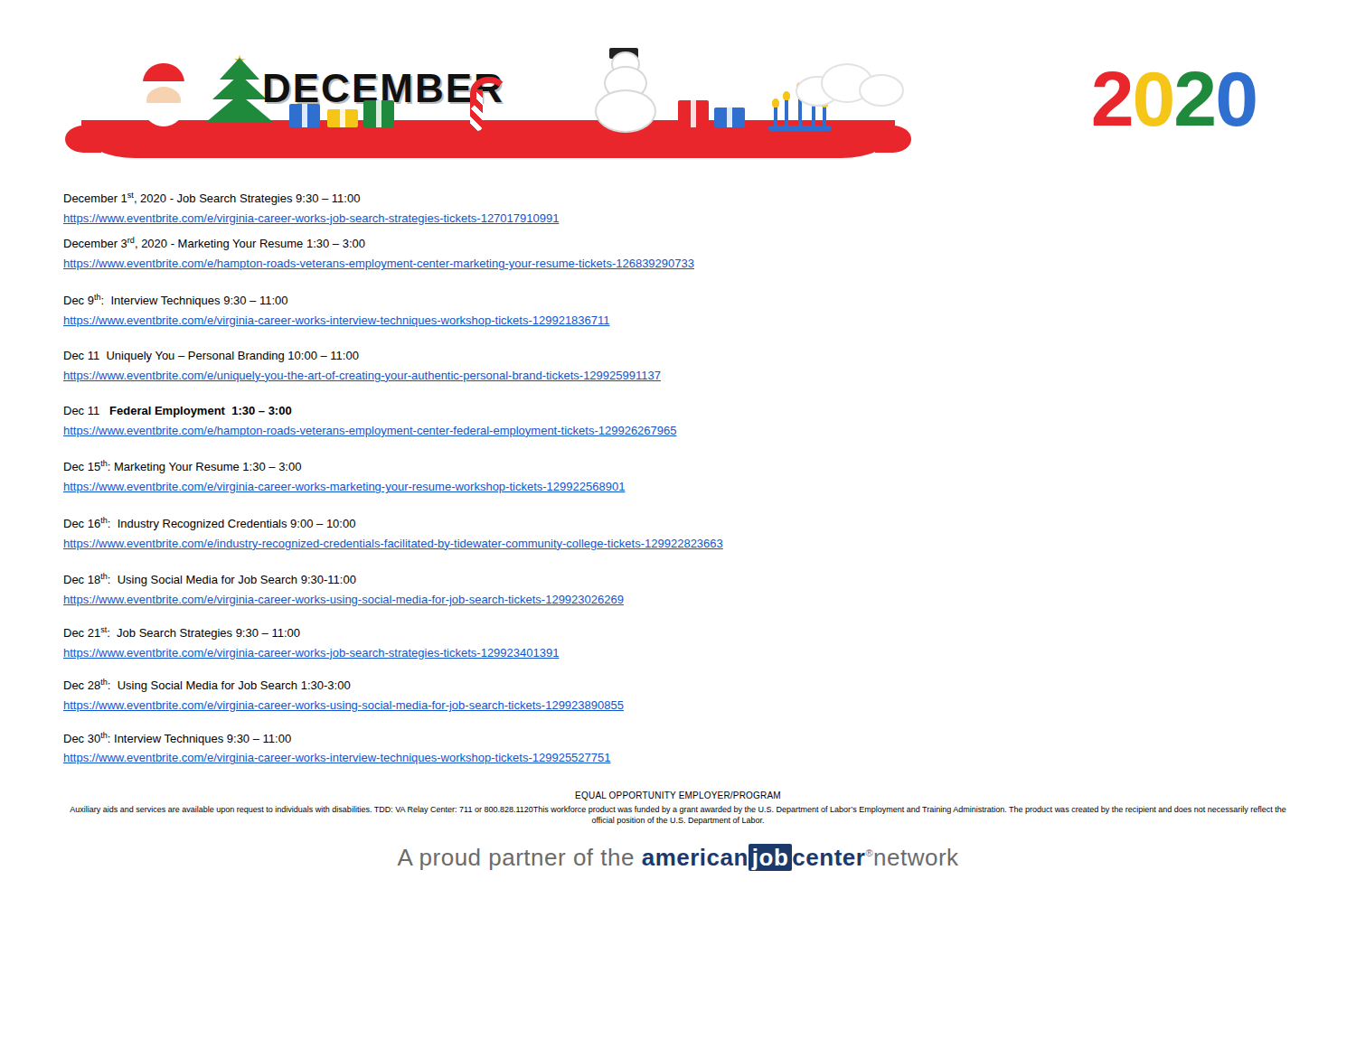★
DECEMBER
2020
December 1st, 2020 - Job Search Strategies 9:30 – 11:00
https://www.eventbrite.com/e/virginia-career-works-job-search-strategies-tickets-127017910991
December 3rd, 2020 - Marketing Your Resume 1:30 – 3:00
https://www.eventbrite.com/e/hampton-roads-veterans-employment-center-marketing-your-resume-tickets-126839290733
Dec 9th: Interview Techniques 9:30 – 11:00
https://www.eventbrite.com/e/virginia-career-works-interview-techniques-workshop-tickets-129921836711
Dec 11 Uniquely You – Personal Branding 10:00 – 11:00
https://www.eventbrite.com/e/uniquely-you-the-art-of-creating-your-authentic-personal-brand-tickets-129925991137
Dec 11 Federal Employment 1:30 – 3:00
https://www.eventbrite.com/e/hampton-roads-veterans-employment-center-federal-employment-tickets-129926267965
Dec 15th: Marketing Your Resume 1:30 – 3:00
https://www.eventbrite.com/e/virginia-career-works-marketing-your-resume-workshop-tickets-129922568901
Dec 16th: Industry Recognized Credentials 9:00 – 10:00
https://www.eventbrite.com/e/industry-recognized-credentials-facilitated-by-tidewater-community-college-tickets-129922823663
Dec 18th: Using Social Media for Job Search 9:30-11:00
https://www.eventbrite.com/e/virginia-career-works-using-social-media-for-job-search-tickets-129923026269
Dec 21st: Job Search Strategies 9:30 – 11:00
https://www.eventbrite.com/e/virginia-career-works-job-search-strategies-tickets-129923401391
Dec 28th: Using Social Media for Job Search 1:30-3:00
https://www.eventbrite.com/e/virginia-career-works-using-social-media-for-job-search-tickets-129923890855
Dec 30th: Interview Techniques 9:30 – 11:00
https://www.eventbrite.com/e/virginia-career-works-interview-techniques-workshop-tickets-129925527751
EQUAL OPPORTUNITY EMPLOYER/PROGRAM
Auxiliary aids and services are available upon request to individuals with disabilities. TDD: VA Relay Center: 711 or 800.828.1120This workforce product was funded by a grant awarded by the U.S. Department of Labor’s Employment and Training Administration. The product was created by the recipient and does not necessarily reflect the official position of the U.S. Department of Labor.
A proud partner of the american job center®network